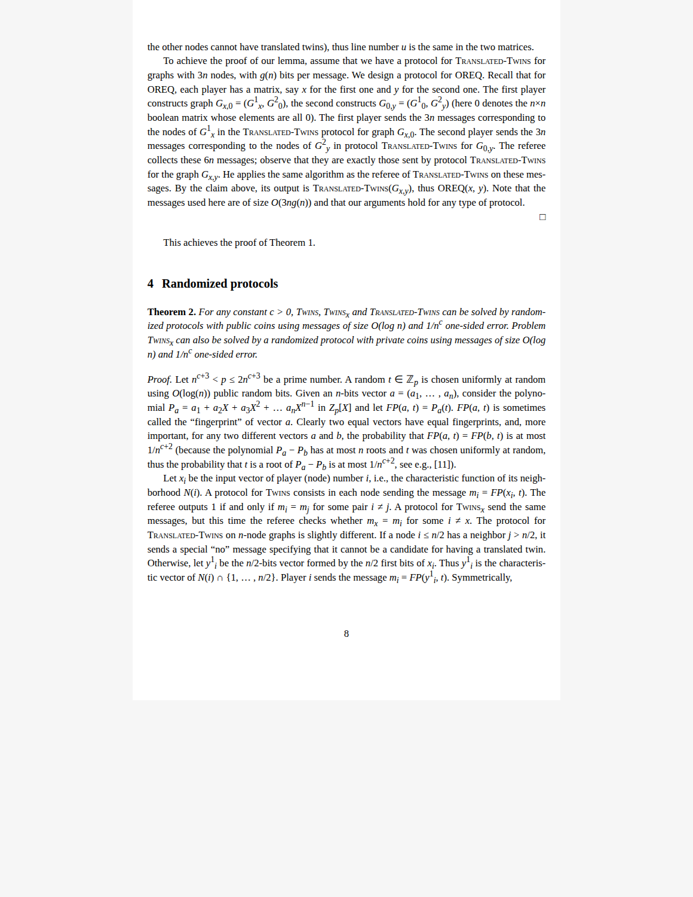the other nodes cannot have translated twins), thus line number u is the same in the two matrices.
To achieve the proof of our lemma, assume that we have a protocol for Translated-Twins for graphs with 3n nodes, with g(n) bits per message. We design a protocol for OREQ. Recall that for OREQ, each player has a matrix, say x for the first one and y for the second one. The first player constructs graph Gx,0 = (G1x, G20), the second constructs G0,y = (G10, G2y) (here 0 denotes the n×n boolean matrix whose elements are all 0). The first player sends the 3n messages corresponding to the nodes of G1x in the Translated-Twins protocol for graph Gx,0. The second player sends the 3n messages corresponding to the nodes of G2y in protocol Translated-Twins for G0,y. The referee collects these 6n messages; observe that they are exactly those sent by protocol Translated-Twins for the graph Gx,y. He applies the same algorithm as the referee of Translated-Twins on these messages. By the claim above, its output is Translated-Twins(Gx,y), thus OREQ(x, y). Note that the messages used here are of size O(3ng(n)) and that our arguments hold for any type of protocol. □
This achieves the proof of Theorem 1.
4 Randomized protocols
Theorem 2. For any constant c > 0, Twins, Twinsx and Translated-Twins can be solved by randomized protocols with public coins using messages of size O(log n) and 1/nc one-sided error. Problem Twinsx can also be solved by a randomized protocol with private coins using messages of size O(log n) and 1/nc one-sided error.
Proof. Let nc+3 < p ≤ 2nc+3 be a prime number. A random t ∈ ℤp is chosen uniformly at random using O(log(n)) public random bits. Given an n-bits vector a = (a1, … , an), consider the polynomial Pa = a1 + a2X + a3X2 + … anXn−1 in Zp[X] and let FP(a, t) = Pa(t). FP(a, t) is sometimes called the “fingerprint” of vector a. Clearly two equal vectors have equal fingerprints, and, more important, for any two different vectors a and b, the probability that FP(a, t) = FP(b, t) is at most 1/nc+2 (because the polynomial Pa − Pb has at most n roots and t was chosen uniformly at random, thus the probability that t is a root of Pa − Pb is at most 1/nc+2, see e.g., [11]).
Let xi be the input vector of player (node) number i, i.e., the characteristic function of its neighborhood N(i). A protocol for Twins consists in each node sending the message mi = FP(xi, t). The referee outputs 1 if and only if mi = mj for some pair i ≠ j. A protocol for Twinsx send the same messages, but this time the referee checks whether mx = mi for some i ≠ x. The protocol for Translated-Twins on n-node graphs is slightly different. If a node i ≤ n/2 has a neighbor j > n/2, it sends a special “no” message specifying that it cannot be a candidate for having a translated twin. Otherwise, let y1i be the n/2-bits vector formed by the n/2 first bits of xi. Thus y1i is the characteristic vector of N(i) ∩ {1, … , n/2}. Player i sends the message mi = FP(y1i, t). Symmetrically,
8